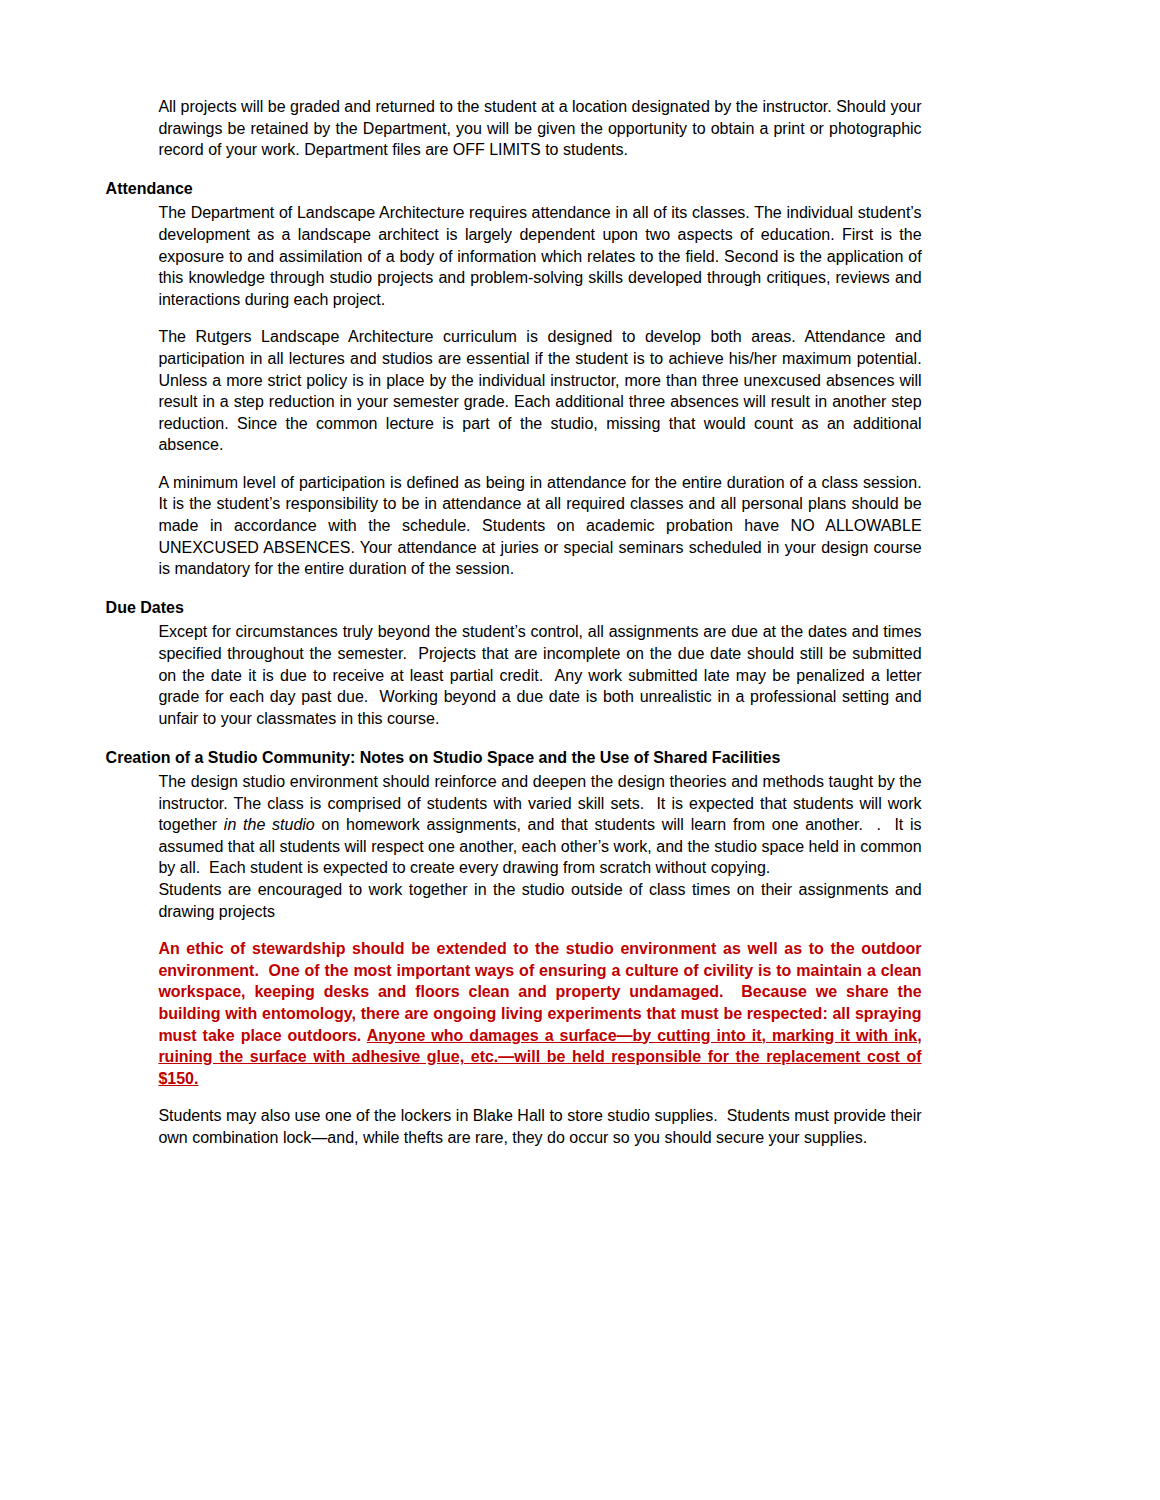All projects will be graded and returned to the student at a location designated by the instructor. Should your drawings be retained by the Department, you will be given the opportunity to obtain a print or photographic record of your work. Department files are OFF LIMITS to students.
Attendance
The Department of Landscape Architecture requires attendance in all of its classes. The individual student’s development as a landscape architect is largely dependent upon two aspects of education. First is the exposure to and assimilation of a body of information which relates to the field. Second is the application of this knowledge through studio projects and problem-solving skills developed through critiques, reviews and interactions during each project.
The Rutgers Landscape Architecture curriculum is designed to develop both areas. Attendance and participation in all lectures and studios are essential if the student is to achieve his/her maximum potential. Unless a more strict policy is in place by the individual instructor, more than three unexcused absences will result in a step reduction in your semester grade. Each additional three absences will result in another step reduction. Since the common lecture is part of the studio, missing that would count as an additional absence.
A minimum level of participation is defined as being in attendance for the entire duration of a class session. It is the student’s responsibility to be in attendance at all required classes and all personal plans should be made in accordance with the schedule. Students on academic probation have NO ALLOWABLE UNEXCUSED ABSENCES. Your attendance at juries or special seminars scheduled in your design course is mandatory for the entire duration of the session.
Due Dates
Except for circumstances truly beyond the student’s control, all assignments are due at the dates and times specified throughout the semester. Projects that are incomplete on the due date should still be submitted on the date it is due to receive at least partial credit. Any work submitted late may be penalized a letter grade for each day past due. Working beyond a due date is both unrealistic in a professional setting and unfair to your classmates in this course.
Creation of a Studio Community: Notes on Studio Space and the Use of Shared Facilities
The design studio environment should reinforce and deepen the design theories and methods taught by the instructor. The class is comprised of students with varied skill sets. It is expected that students will work together in the studio on homework assignments, and that students will learn from one another. . It is assumed that all students will respect one another, each other’s work, and the studio space held in common by all. Each student is expected to create every drawing from scratch without copying.
Students are encouraged to work together in the studio outside of class times on their assignments and drawing projects
An ethic of stewardship should be extended to the studio environment as well as to the outdoor environment. One of the most important ways of ensuring a culture of civility is to maintain a clean workspace, keeping desks and floors clean and property undamaged. Because we share the building with entomology, there are ongoing living experiments that must be respected: all spraying must take place outdoors. Anyone who damages a surface—by cutting into it, marking it with ink, ruining the surface with adhesive glue, etc.—will be held responsible for the replacement cost of $150.
Students may also use one of the lockers in Blake Hall to store studio supplies. Students must provide their own combination lock—and, while thefts are rare, they do occur so you should secure your supplies.